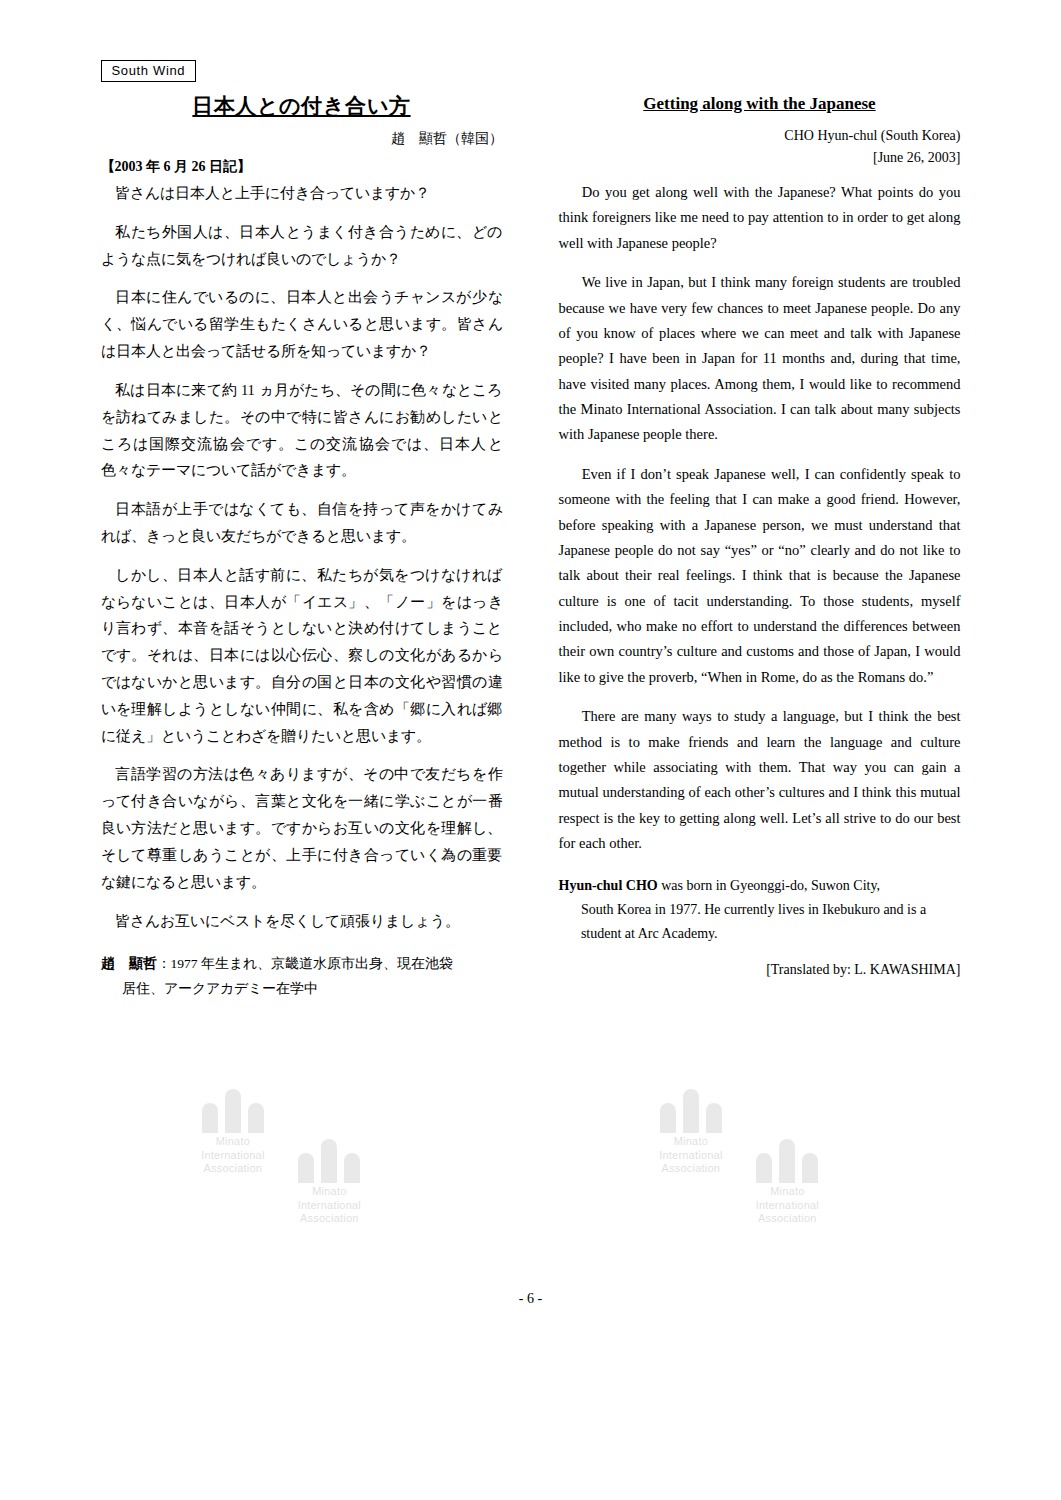South Wind
日本人との付き合い方
趙　顯哲（韓国）
【2003 年 6 月 26 日記】
皆さんは日本人と上手に付き合っていますか？
私たち外国人は、日本人とうまく付き合うために、どのような点に気をつければ良いのでしょうか？
日本に住んでいるのに、日本人と出会うチャンスが少なく、悩んでいる留学生もたくさんいると思います。皆さんは日本人と出会って話せる所を知っていますか？
私は日本に来て約 11 ヵ月がたち、その間に色々なところを訪ねてみました。その中で特に皆さんにお勧めしたいところは国際交流協会です。この交流協会では、日本人と色々なテーマについて話ができます。
日本語が上手ではなくても、自信を持って声をかけてみれば、きっと良い友だちができると思います。
しかし、日本人と話す前に、私たちが気をつけなければならないことは、日本人が「イエス」、「ノー」をはっきり言わず、本音を話そうとしないと決め付けてしまうことです。それは、日本には以心伝心、察しの文化があるからではないかと思います。自分の国と日本の文化や習慣の違いを理解しようとしない仲間に、私を含め「郷に入れば郷に従え」ということわざを贈りたいと思います。
言語学習の方法は色々ありますが、その中で友だちを作って付き合いながら、言葉と文化を一緒に学ぶことが一番良い方法だと思います。ですからお互いの文化を理解し、そして尊重しあうことが、上手に付き合っていく為の重要な鍵になると思います。
皆さんお互いにベストを尽くして頑張りましょう。
趙　顯哲：1977 年生まれ、京畿道水原市出身、現在池袋 居住、アークアカデミー在学中
Getting along with the Japanese
CHO Hyun-chul (South Korea)
[June 26, 2003]
Do you get along well with the Japanese? What points do you think foreigners like me need to pay attention to in order to get along well with Japanese people?
We live in Japan, but I think many foreign students are troubled because we have very few chances to meet Japanese people. Do any of you know of places where we can meet and talk with Japanese people? I have been in Japan for 11 months and, during that time, have visited many places. Among them, I would like to recommend the Minato International Association. I can talk about many subjects with Japanese people there.
Even if I don’t speak Japanese well, I can confidently speak to someone with the feeling that I can make a good friend. However, before speaking with a Japanese person, we must understand that Japanese people do not say “yes” or “no” clearly and do not like to talk about their real feelings. I think that is because the Japanese culture is one of tacit understanding. To those students, myself included, who make no effort to understand the differences between their own country’s culture and customs and those of Japan, I would like to give the proverb, “When in Rome, do as the Romans do.”
There are many ways to study a language, but I think the best method is to make friends and learn the language and culture together while associating with them. That way you can gain a mutual understanding of each other’s cultures and I think this mutual respect is the key to getting along well. Let’s all strive to do our best for each other.
Hyun-chul CHO was born in Gyeonggi-do, Suwon City, South Korea in 1977. He currently lives in Ikebukuro and is a student at Arc Academy.
[Translated by: L. KAWASHIMA]
Minato
International
Association
Minato
International
Association
Minato
International
Association
Minato
International
Association
- 6 -